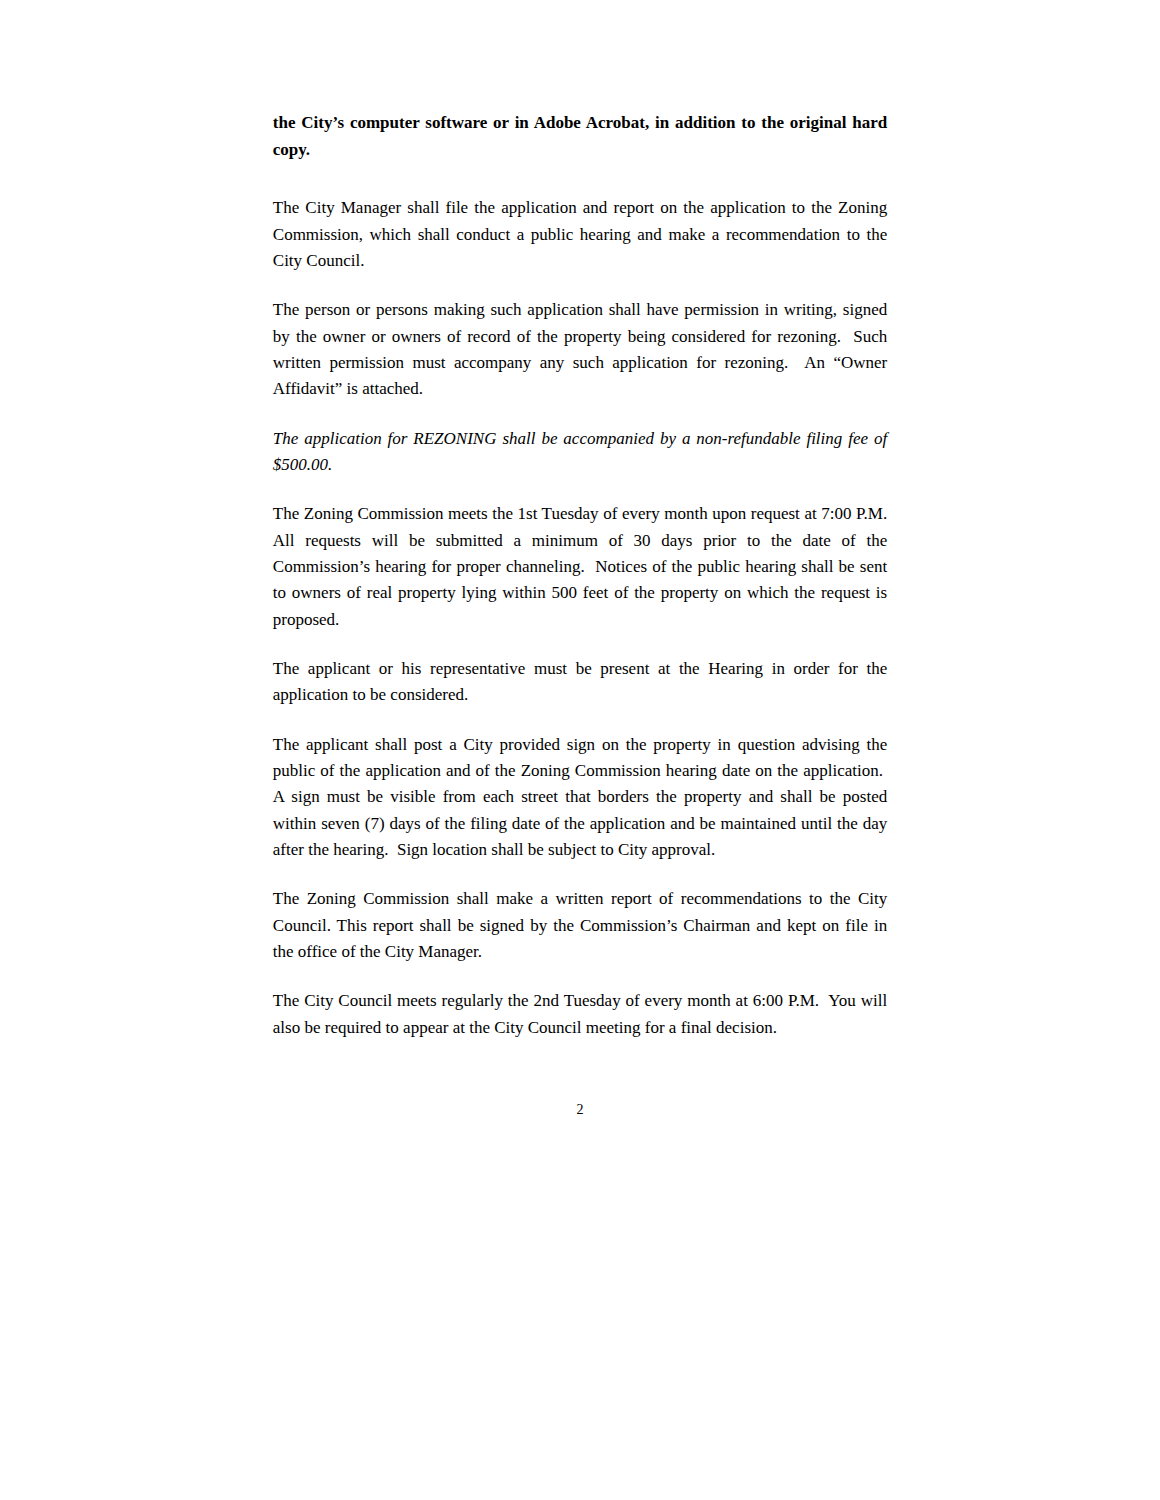the City’s computer software or in Adobe Acrobat, in addition to the original hard copy.
The City Manager shall file the application and report on the application to the Zoning Commission, which shall conduct a public hearing and make a recommendation to the City Council.
The person or persons making such application shall have permission in writing, signed by the owner or owners of record of the property being considered for rezoning. Such written permission must accompany any such application for rezoning. An “Owner Affidavit” is attached.
The application for REZONING shall be accompanied by a non-refundable filing fee of $500.00.
The Zoning Commission meets the 1st Tuesday of every month upon request at 7:00 P.M. All requests will be submitted a minimum of 30 days prior to the date of the Commission’s hearing for proper channeling. Notices of the public hearing shall be sent to owners of real property lying within 500 feet of the property on which the request is proposed.
The applicant or his representative must be present at the Hearing in order for the application to be considered.
The applicant shall post a City provided sign on the property in question advising the public of the application and of the Zoning Commission hearing date on the application. A sign must be visible from each street that borders the property and shall be posted within seven (7) days of the filing date of the application and be maintained until the day after the hearing. Sign location shall be subject to City approval.
The Zoning Commission shall make a written report of recommendations to the City Council. This report shall be signed by the Commission’s Chairman and kept on file in the office of the City Manager.
The City Council meets regularly the 2nd Tuesday of every month at 6:00 P.M. You will also be required to appear at the City Council meeting for a final decision.
2